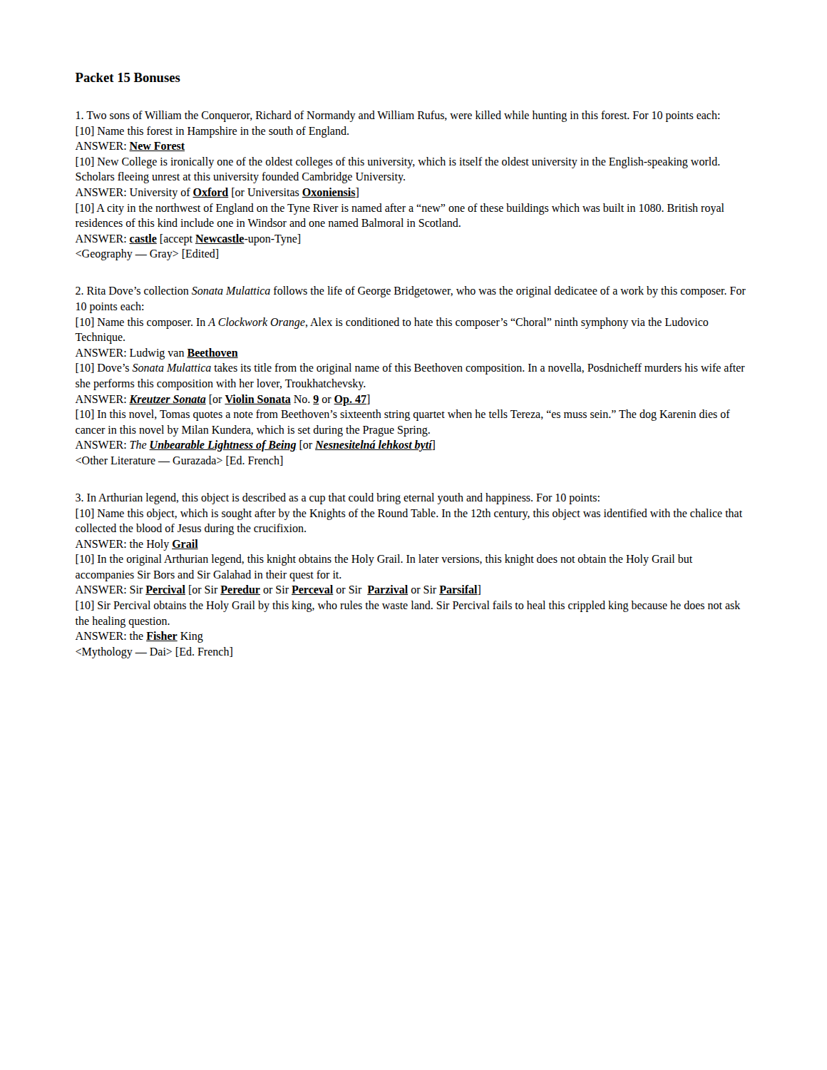Packet 15 Bonuses
1. Two sons of William the Conqueror, Richard of Normandy and William Rufus, were killed while hunting in this forest. For 10 points each:
[10] Name this forest in Hampshire in the south of England.
ANSWER: New Forest
[10] New College is ironically one of the oldest colleges of this university, which is itself the oldest university in the English-speaking world. Scholars fleeing unrest at this university founded Cambridge University.
ANSWER: University of Oxford [or Universitas Oxoniensis]
[10] A city in the northwest of England on the Tyne River is named after a “new” one of these buildings which was built in 1080. British royal residences of this kind include one in Windsor and one named Balmoral in Scotland.
ANSWER: castle [accept Newcastle-upon-Tyne]
<Geography — Gray> [Edited]
2. Rita Dove’s collection Sonata Mulattica follows the life of George Bridgetower, who was the original dedicatee of a work by this composer. For 10 points each:
[10] Name this composer. In A Clockwork Orange, Alex is conditioned to hate this composer’s “Choral” ninth symphony via the Ludovico Technique.
ANSWER: Ludwig van Beethoven
[10] Dove’s Sonata Mulattica takes its title from the original name of this Beethoven composition. In a novella, Posdnicheff murders his wife after she performs this composition with her lover, Troukhatchevsky.
ANSWER: Kreutzer Sonata [or Violin Sonata No. 9 or Op. 47]
[10] In this novel, Tomas quotes a note from Beethoven’s sixteenth string quartet when he tells Tereza, “es muss sein.” The dog Karenin dies of cancer in this novel by Milan Kundera, which is set during the Prague Spring.
ANSWER: The Unbearable Lightness of Being [or Nesnesitelná lehkost bytí]
<Other Literature — Gurazada> [Ed. French]
3. In Arthurian legend, this object is described as a cup that could bring eternal youth and happiness. For 10 points:
[10] Name this object, which is sought after by the Knights of the Round Table. In the 12th century, this object was identified with the chalice that collected the blood of Jesus during the crucifixion.
ANSWER: the Holy Grail
[10] In the original Arthurian legend, this knight obtains the Holy Grail. In later versions, this knight does not obtain the Holy Grail but accompanies Sir Bors and Sir Galahad in their quest for it.
ANSWER: Sir Percival [or Sir Peredur or Sir Perceval or Sir Parzival or Sir Parsifal]
[10] Sir Percival obtains the Holy Grail by this king, who rules the waste land. Sir Percival fails to heal this crippled king because he does not ask the healing question.
ANSWER: the Fisher King
<Mythology — Dai> [Ed. French]